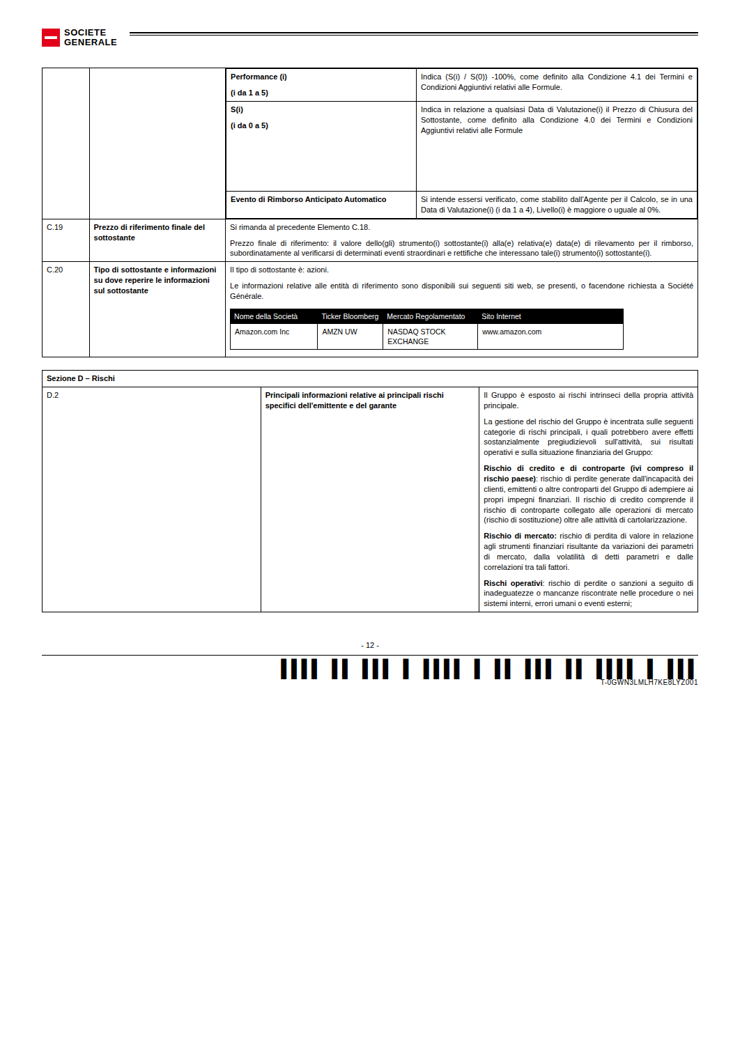SOCIETE
GENERALE
| | | / Performance (i) (i da 1 a 5) / Indica (S(i) / S(0)) -100%, come definito alla Condizione 4.1 dei Termini e Condizioni Aggiuntivi relativi alle Formule. / / S(i) (i da 0 a 5) / Indica in relazione a qualsiasi Data di Valutazione(i) il Prezzo di Chiusura del Sottostante, come definito alla Condizione 4.0 dei Termini e Condizioni Aggiuntivi relativi alle Formule / / Evento di Rimborso Anticipato Automatico / Si intende essersi verificato, come stabilito dall'Agente per il Calcolo, se in una Data di Valutazione(i) (i da 1 a 4), Livello(i) è maggiore o uguale al 0%. / |
| C.19 | Prezzo di riferimento finale del sottostante | Si rimanda al precedente Elemento C.18. Prezzo finale di riferimento: il valore dello(gli) strumento(i) sottostante(i) alla(e) relativa(e) data(e) di rilevamento per il rimborso, subordinatamente al verificarsi di determinati eventi straordinari e rettifiche che interessano tale(i) strumento(i) sottostante(i). |
| C.20 | Tipo di sottostante e informazioni su dove reperire le informazioni sul sottostante | Il tipo di sottostante è: azioni. Le informazioni relative alle entità di riferimento sono disponibili sui seguenti siti web, se presenti, o facendone richiesta a Société Générale. / Nome della Società / Ticker Bloomberg / Mercato Regolamentato / Sito Internet / / --- / --- / --- / --- / / Amazon.com Inc / AMZN UW / NASDAQ STOCK EXCHANGE / www.amazon.com / |
| Sezione D – Rischi |
| D.2 | Principali informazioni relative ai principali rischi specifici dell'emittente e del garante | Il Gruppo è esposto ai rischi intrinseci della propria attività principale. La gestione del rischio del Gruppo è incentrata sulle seguenti categorie di rischi principali, i quali potrebbero avere effetti sostanzialmente pregiudizievoli sull'attività, sui risultati operativi e sulla situazione finanziaria del Gruppo: Rischio di credito e di controparte (ivi compreso il rischio paese) : rischio di perdite generate dall'incapacità dei clienti, emittenti o altre controparti del Gruppo di adempiere ai propri impegni finanziari. Il rischio di credito comprende il rischio di controparte collegato alle operazioni di mercato (rischio di sostituzione) oltre alle attività di cartolarizzazione. Rischio di mercato: rischio di perdita di valore in relazione agli strumenti finanziari risultante da variazioni dei parametri di mercato, dalla volatilità di detti parametri e dalle correlazioni tra tali fattori. Rischi operativi : rischio di perdite o sanzioni a seguito di inadeguatezze o mancanze riscontrate nelle procedure o nei sistemi interni, errori umani o eventi esterni; |
- 12 -
▌▌▌▌ ▌▌ ▌▌▌ ▌ ▌▌▌▌ ▌ ▌▌ ▌▌▌ ▌▌ ▌▌▌▌ ▌ ▌▌▌
T-0GWN3LMLH7KE8LYZ001